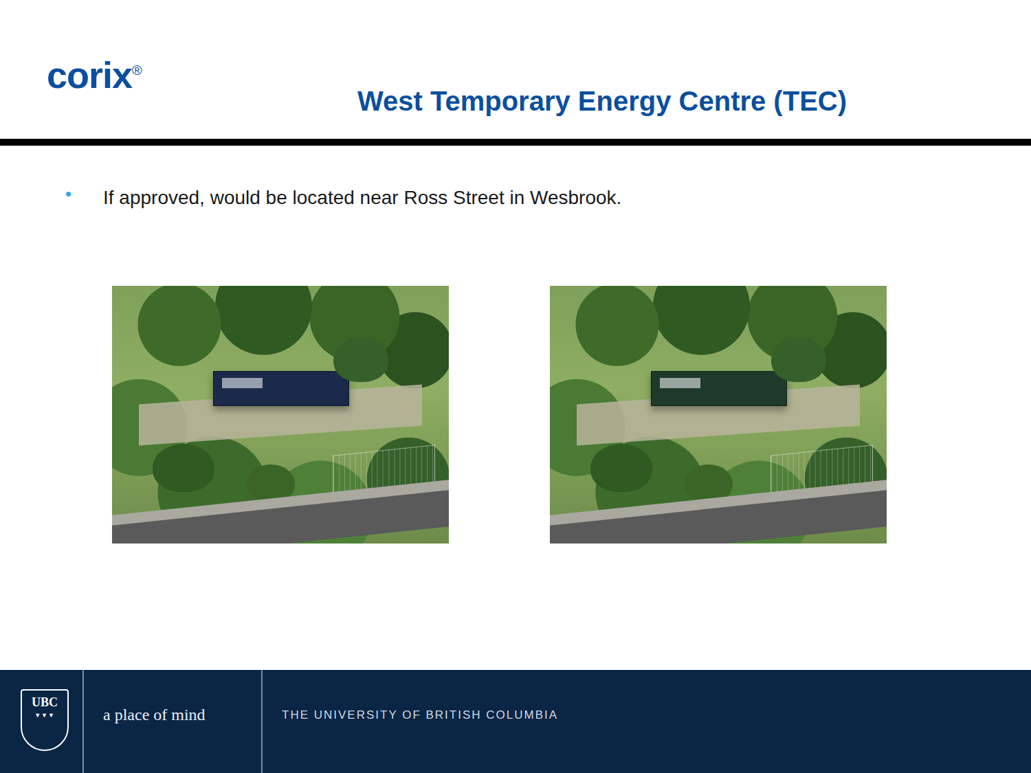corix®
West Temporary Energy Centre (TEC)
If approved, would be located near Ross Street in Wesbrook.
UBC▼▼▼
a place of mind
THE UNIVERSITY OF BRITISH COLUMBIA